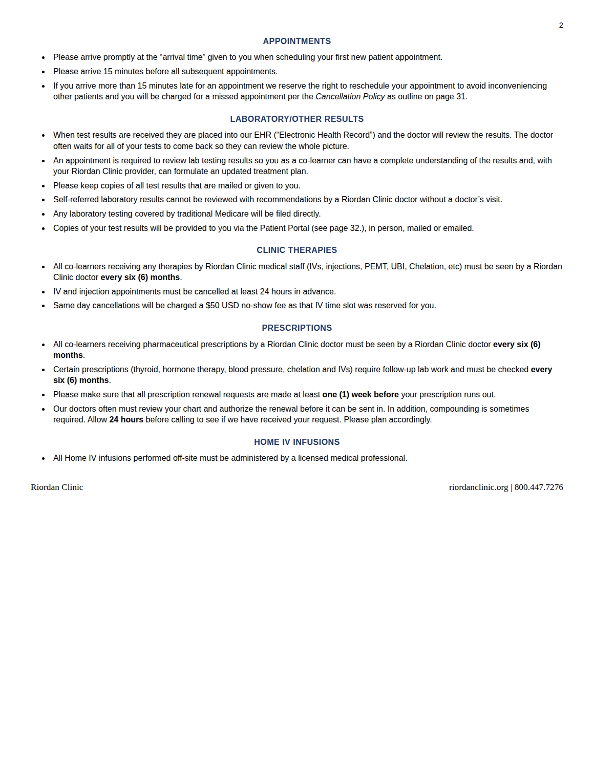2
APPOINTMENTS
Please arrive promptly at the “arrival time” given to you when scheduling your first new patient appointment.
Please arrive 15 minutes before all subsequent appointments.
If you arrive more than 15 minutes late for an appointment we reserve the right to reschedule your appointment to avoid inconveniencing other patients and you will be charged for a missed appointment per the Cancellation Policy as outline on page 31.
LABORATORY/OTHER RESULTS
When test results are received they are placed into our EHR (“Electronic Health Record”) and the doctor will review the results. The doctor often waits for all of your tests to come back so they can review the whole picture.
An appointment is required to review lab testing results so you as a co-learner can have a complete understanding of the results and, with your Riordan Clinic provider, can formulate an updated treatment plan.
Please keep copies of all test results that are mailed or given to you.
Self-referred laboratory results cannot be reviewed with recommendations by a Riordan Clinic doctor without a doctor’s visit.
Any laboratory testing covered by traditional Medicare will be filed directly.
Copies of your test results will be provided to you via the Patient Portal (see page 32.), in person, mailed or emailed.
CLINIC THERAPIES
All co-learners receiving any therapies by Riordan Clinic medical staff (IVs, injections, PEMT, UBI, Chelation, etc) must be seen by a Riordan Clinic doctor every six (6) months.
IV and injection appointments must be cancelled at least 24 hours in advance.
Same day cancellations will be charged a $50 USD no-show fee as that IV time slot was reserved for you.
PRESCRIPTIONS
All co-learners receiving pharmaceutical prescriptions by a Riordan Clinic doctor must be seen by a Riordan Clinic doctor every six (6) months.
Certain prescriptions (thyroid, hormone therapy, blood pressure, chelation and IVs) require follow-up lab work and must be checked every six (6) months.
Please make sure that all prescription renewal requests are made at least one (1) week before your prescription runs out.
Our doctors often must review your chart and authorize the renewal before it can be sent in. In addition, compounding is sometimes required. Allow 24 hours before calling to see if we have received your request. Please plan accordingly.
HOME IV INFUSIONS
All Home IV infusions performed off-site must be administered by a licensed medical professional.
Riordan Clinic
riordanclinic.org | 800.447.7276